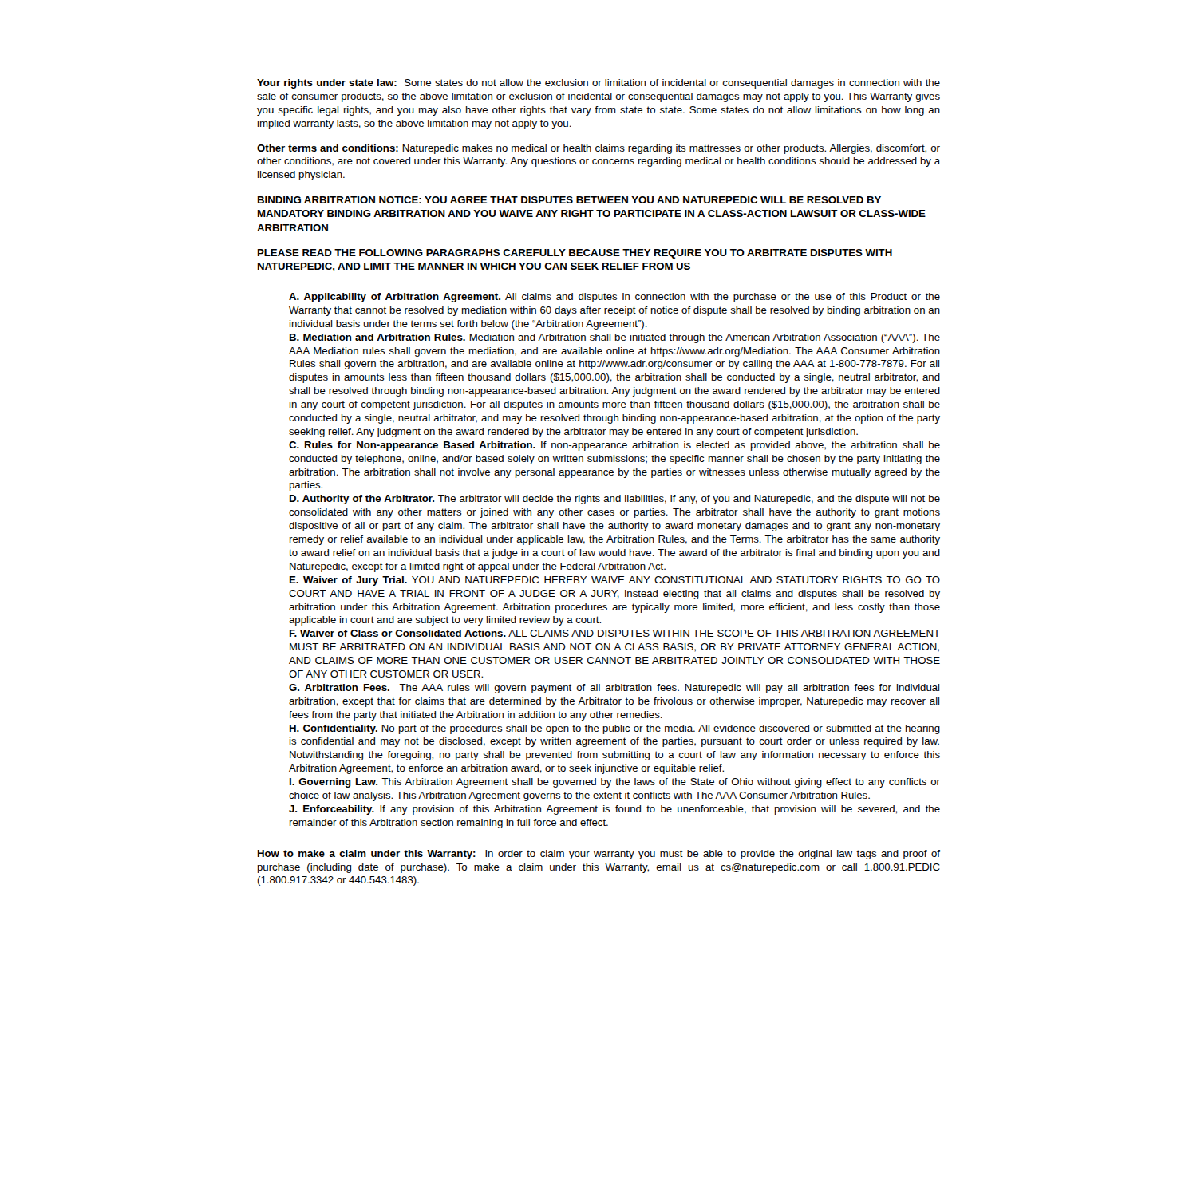Your rights under state law: Some states do not allow the exclusion or limitation of incidental or consequential damages in connection with the sale of consumer products, so the above limitation or exclusion of incidental or consequential damages may not apply to you. This Warranty gives you specific legal rights, and you may also have other rights that vary from state to state. Some states do not allow limitations on how long an implied warranty lasts, so the above limitation may not apply to you.
Other terms and conditions: Naturepedic makes no medical or health claims regarding its mattresses or other products. Allergies, discomfort, or other conditions, are not covered under this Warranty. Any questions or concerns regarding medical or health conditions should be addressed by a licensed physician.
Binding Arbitration Notice: You agree that disputes between you and Naturepedic will be resolved by mandatory binding arbitration and you waive any right to participate in a class-action lawsuit or class-wide arbitration
Please read the following paragraphs carefully because they require you to arbitrate disputes with Naturepedic, and limit the manner in which you can seek relief from us
A. Applicability of Arbitration Agreement. All claims and disputes in connection with the purchase or the use of this Product or the Warranty that cannot be resolved by mediation within 60 days after receipt of notice of dispute shall be resolved by binding arbitration on an individual basis under the terms set forth below (the “Arbitration Agreement”).
B. Mediation and Arbitration Rules. Mediation and Arbitration shall be initiated through the American Arbitration Association (“AAA”). The AAA Mediation rules shall govern the mediation, and are available online at https://www.adr.org/Mediation. The AAA Consumer Arbitration Rules shall govern the arbitration, and are available online at http://www.adr.org/consumer or by calling the AAA at 1-800-778-7879. For all disputes in amounts less than fifteen thousand dollars ($15,000.00), the arbitration shall be conducted by a single, neutral arbitrator, and shall be resolved through binding non-appearance-based arbitration. Any judgment on the award rendered by the arbitrator may be entered in any court of competent jurisdiction. For all disputes in amounts more than fifteen thousand dollars ($15,000.00), the arbitration shall be conducted by a single, neutral arbitrator, and may be resolved through binding non-appearance-based arbitration, at the option of the party seeking relief. Any judgment on the award rendered by the arbitrator may be entered in any court of competent jurisdiction.
C. Rules for Non-appearance Based Arbitration. If non-appearance arbitration is elected as provided above, the arbitration shall be conducted by telephone, online, and/or based solely on written submissions; the specific manner shall be chosen by the party initiating the arbitration. The arbitration shall not involve any personal appearance by the parties or witnesses unless otherwise mutually agreed by the parties.
D. Authority of the Arbitrator. The arbitrator will decide the rights and liabilities, if any, of you and Naturepedic, and the dispute will not be consolidated with any other matters or joined with any other cases or parties. The arbitrator shall have the authority to grant motions dispositive of all or part of any claim. The arbitrator shall have the authority to award monetary damages and to grant any non-monetary remedy or relief available to an individual under applicable law, the Arbitration Rules, and the Terms. The arbitrator has the same authority to award relief on an individual basis that a judge in a court of law would have. The award of the arbitrator is final and binding upon you and Naturepedic, except for a limited right of appeal under the Federal Arbitration Act.
E. Waiver of Jury Trial. You and Naturepedic hereby waive any constitutional and statutory rights to go to court and have a trial in front of a judge or a jury, instead electing that all claims and disputes shall be resolved by arbitration under this Arbitration Agreement. Arbitration procedures are typically more limited, more efficient, and less costly than those applicable in court and are subject to very limited review by a court.
F. Waiver of Class or Consolidated Actions. All claims and disputes within the scope of this arbitration agreement must be arbitrated on an individual basis and not on a class basis, or by private attorney general action, and claims of more than one customer or user cannot be arbitrated jointly or consolidated with those of any other customer or user.
G. Arbitration Fees. The AAA rules will govern payment of all arbitration fees. Naturepedic will pay all arbitration fees for individual arbitration, except that for claims that are determined by the Arbitrator to be frivolous or otherwise improper, Naturepedic may recover all fees from the party that initiated the Arbitration in addition to any other remedies.
H. Confidentiality. No part of the procedures shall be open to the public or the media. All evidence discovered or submitted at the hearing is confidential and may not be disclosed, except by written agreement of the parties, pursuant to court order or unless required by law. Notwithstanding the foregoing, no party shall be prevented from submitting to a court of law any information necessary to enforce this Arbitration Agreement, to enforce an arbitration award, or to seek injunctive or equitable relief.
I. Governing Law. This Arbitration Agreement shall be governed by the laws of the State of Ohio without giving effect to any conflicts or choice of law analysis. This Arbitration Agreement governs to the extent it conflicts with The AAA Consumer Arbitration Rules.
J. Enforceability. If any provision of this Arbitration Agreement is found to be unenforceable, that provision will be severed, and the remainder of this Arbitration section remaining in full force and effect.
How to make a claim under this Warranty: In order to claim your warranty you must be able to provide the original law tags and proof of purchase (including date of purchase). To make a claim under this Warranty, email us at cs@naturepedic.com or call 1.800.91.PEDIC (1.800.917.3342 or 440.543.1483).